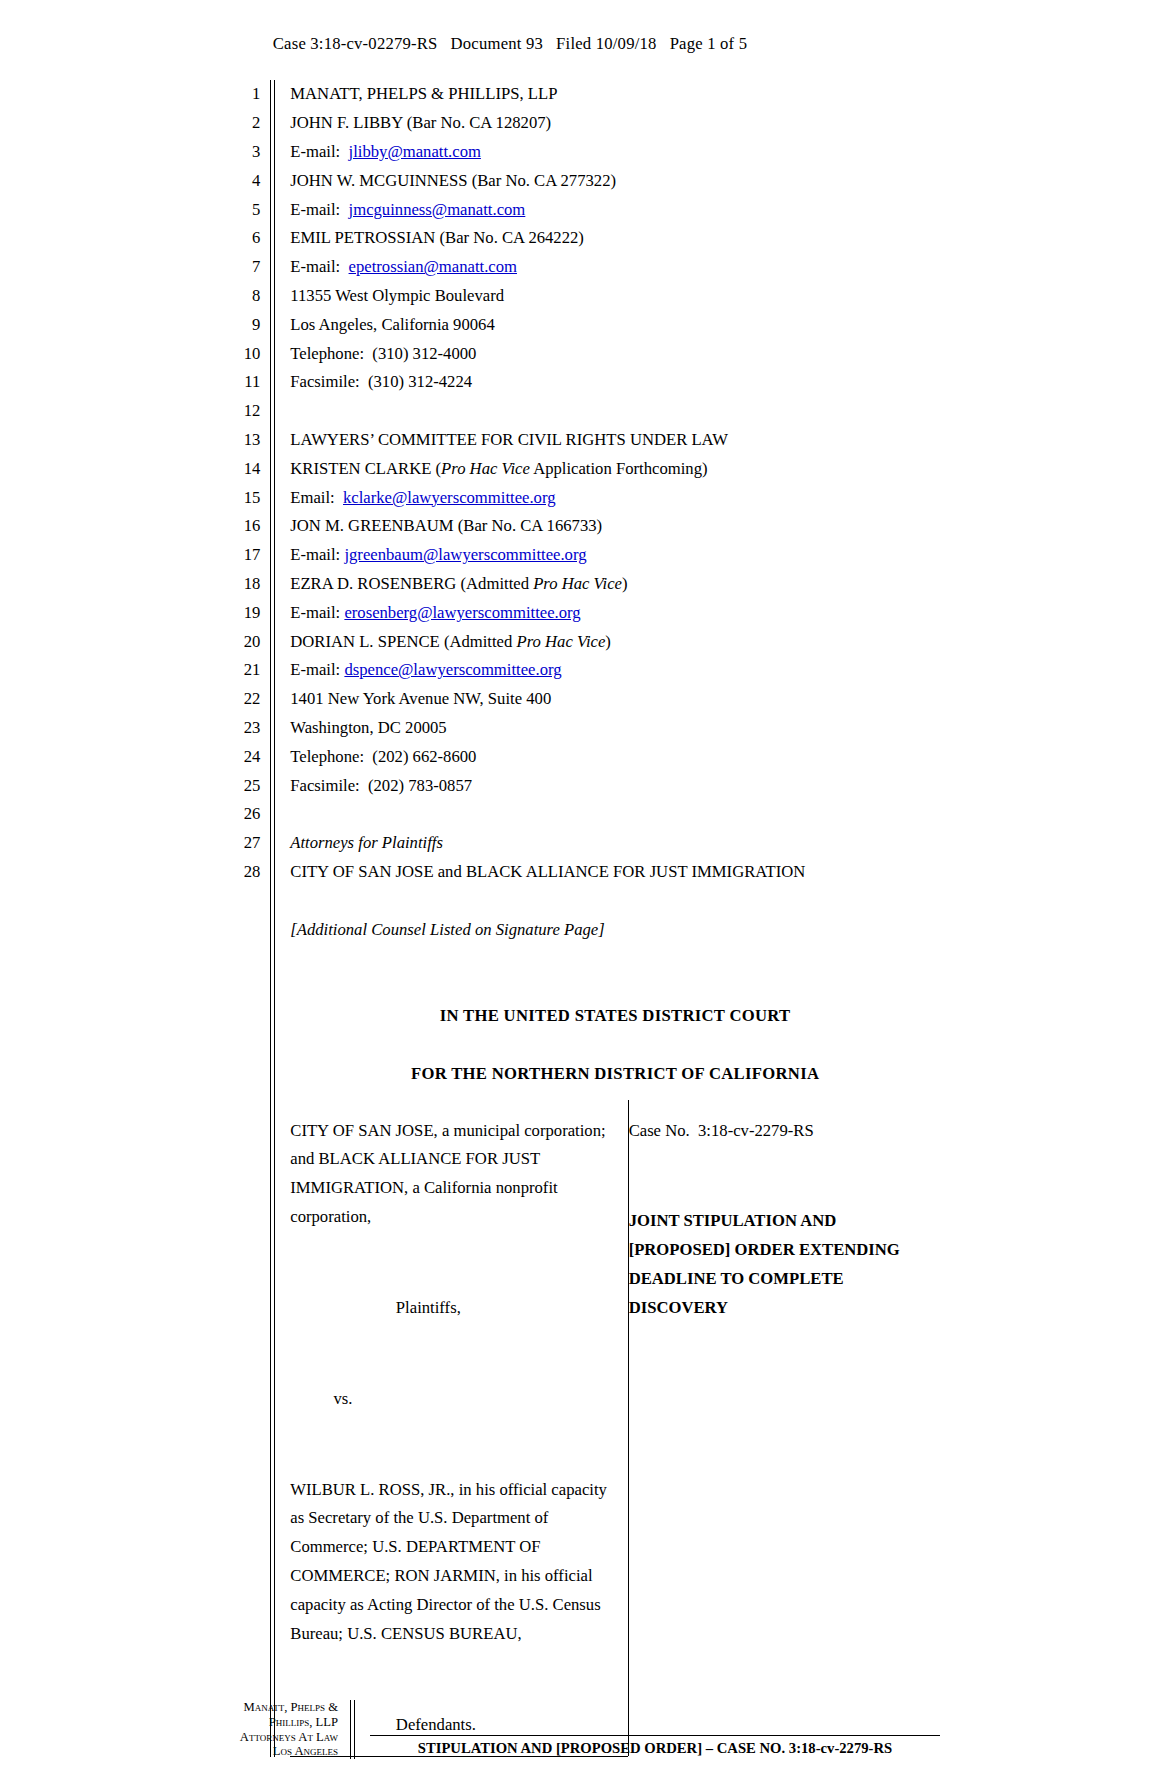Case 3:18-cv-02279-RS Document 93 Filed 10/09/18 Page 1 of 5
1
2
3
4
5
6
7
8
9
10
11
12
13
14
15
16
17
18
19
20
21
22
23
24
25
26
27
28
MANATT, PHELPS & PHILLIPS, LLP
JOHN F. LIBBY (Bar No. CA 128207)
E-mail: jlibby@manatt.com
JOHN W. MCGUINNESS (Bar No. CA 277322)
E-mail: jmcguinness@manatt.com
EMIL PETROSSIAN (Bar No. CA 264222)
E-mail: epetrossian@manatt.com
11355 West Olympic Boulevard
Los Angeles, California 90064
Telephone: (310) 312-4000
Facsimile: (310) 312-4224
LAWYERS’ COMMITTEE FOR CIVIL RIGHTS UNDER LAW
KRISTEN CLARKE (Pro Hac Vice Application Forthcoming)
Email: kclarke@lawyerscommittee.org
JON M. GREENBAUM (Bar No. CA 166733)
E-mail: jgreenbaum@lawyerscommittee.org
EZRA D. ROSENBERG (Admitted Pro Hac Vice)
E-mail: erosenberg@lawyerscommittee.org
DORIAN L. SPENCE (Admitted Pro Hac Vice)
E-mail: dspence@lawyerscommittee.org
1401 New York Avenue NW, Suite 400
Washington, DC 20005
Telephone: (202) 662-8600
Facsimile: (202) 783-0857
Attorneys for Plaintiffs
CITY OF SAN JOSE and BLACK ALLIANCE FOR JUST IMMIGRATION
[Additional Counsel Listed on Signature Page]
IN THE UNITED STATES DISTRICT COURT
FOR THE NORTHERN DISTRICT OF CALIFORNIA
| CITY OF SAN JOSE, a municipal corporation; and BLACK ALLIANCE FOR JUST IMMIGRATION, a California nonprofit corporation, Plaintiffs, vs. WILBUR L. ROSS, JR., in his official capacity as Secretary of the U.S. Department of Commerce; U.S. DEPARTMENT OF COMMERCE; RON JARMIN, in his official capacity as Acting Director of the U.S. Census Bureau; U.S. CENSUS BUREAU, Defendants. | Case No. 3:18-cv-2279-RS JOINT STIPULATION AND [PROPOSED] ORDER EXTENDING DEADLINE TO COMPLETE DISCOVERY |
Manatt, Phelps &
Phillips, LLP
Attorneys At Law
Los Angeles
STIPULATION AND [PROPOSED ORDER] – CASE NO. 3:18-cv-2279-RS